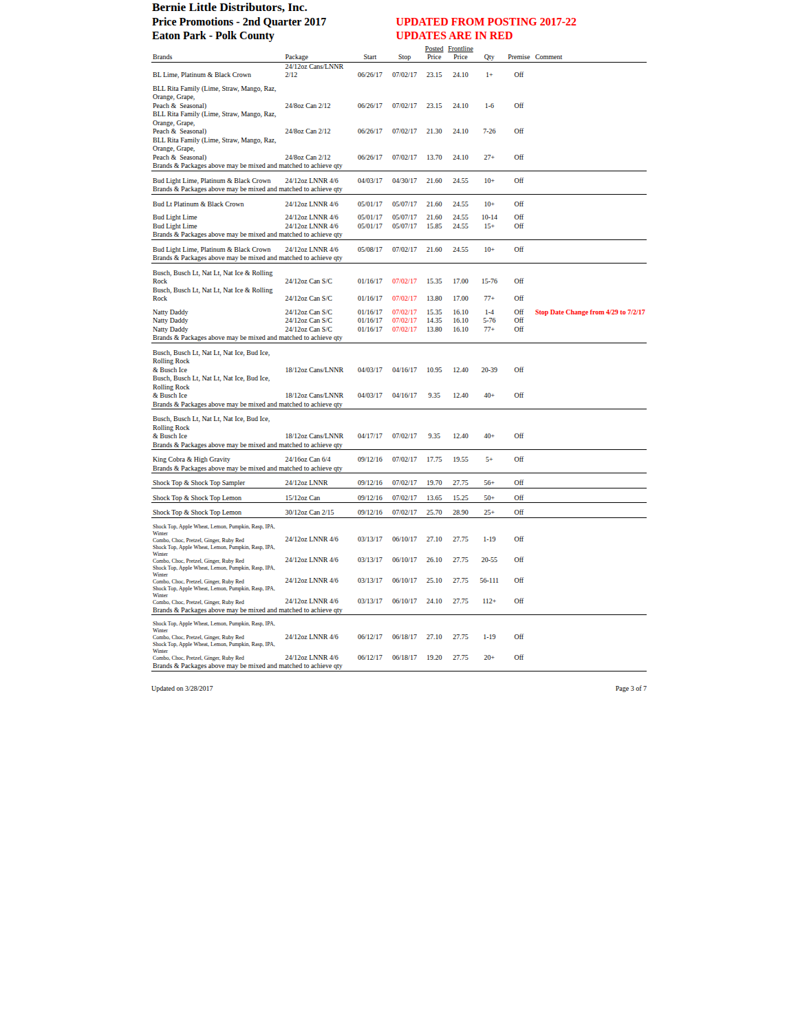| Bernie Little Distributors, Inc. | |
| Price Promotions - 2nd Quarter 2017 | UPDATED FROM POSTING 2017-22 |
| Eaton Park - Polk County | UPDATES ARE IN RED |
| | | | | Posted | Frontline | | | |
| Brands | Package | Start | Stop | Price | Price | Qty | Premise | Comment |
| BL Lime, Platinum & Black Crown | 24/12oz Cans/LNNR 2/12 | 06/26/17 | 07/02/17 | 23.15 | 24.10 | 1+ | Off | |
| BLL Rita Family (Lime, Straw, Mango, Raz, Orange, Grape, Peach & Seasonal) | 24/8oz Can 2/12 | 06/26/17 | 07/02/17 | 23.15 | 24.10 | 1-6 | Off | |
| BLL Rita Family (Lime, Straw, Mango, Raz, Orange, Grape, Peach & Seasonal) | 24/8oz Can 2/12 | 06/26/17 | 07/02/17 | 21.30 | 24.10 | 7-26 | Off | |
| BLL Rita Family (Lime, Straw, Mango, Raz, Orange, Grape, Peach & Seasonal) | 24/8oz Can 2/12 | 06/26/17 | 07/02/17 | 13.70 | 24.10 | 27+ | Off | |
| Brands & Packages above may be mixed and matched to achieve qty |
| Bud Light Lime, Platinum & Black Crown | 24/12oz LNNR 4/6 | 04/03/17 | 04/30/17 | 21.60 | 24.55 | 10+ | Off | |
| Brands & Packages above may be mixed and matched to achieve qty |
| Bud Lt Platinum & Black Crown | 24/12oz LNNR 4/6 | 05/01/17 | 05/07/17 | 21.60 | 24.55 | 10+ | Off | |
| Bud Light Lime | 24/12oz LNNR 4/6 | 05/01/17 | 05/07/17 | 21.60 | 24.55 | 10-14 | Off | |
| Bud Light Lime | 24/12oz LNNR 4/6 | 05/01/17 | 05/07/17 | 15.85 | 24.55 | 15+ | Off | |
| Brands & Packages above may be mixed and matched to achieve qty |
| Bud Light Lime, Platinum & Black Crown | 24/12oz LNNR 4/6 | 05/08/17 | 07/02/17 | 21.60 | 24.55 | 10+ | Off | |
| Brands & Packages above may be mixed and matched to achieve qty |
| Busch, Busch Lt, Nat Lt, Nat Ice & Rolling Rock | 24/12oz Can S/C | 01/16/17 | 07/02/17 | 15.35 | 17.00 | 15-76 | Off | |
| Busch, Busch Lt, Nat Lt, Nat Ice & Rolling Rock | 24/12oz Can S/C | 01/16/17 | 07/02/17 | 13.80 | 17.00 | 77+ | Off | |
| Natty Daddy | 24/12oz Can S/C | 01/16/17 | 07/02/17 | 15.35 | 16.10 | 1-4 | Off | Stop Date Change from 4/29 to 7/2/17 |
| Natty Daddy | 24/12oz Can S/C | 01/16/17 | 07/02/17 | 14.35 | 16.10 | 5-76 | Off | |
| Natty Daddy | 24/12oz Can S/C | 01/16/17 | 07/02/17 | 13.80 | 16.10 | 77+ | Off | |
| Brands & Packages above may be mixed and matched to achieve qty |
| Busch, Busch Lt, Nat Lt, Nat Ice, Bud Ice, Rolling Rock & Busch Ice | 18/12oz Cans/LNNR | 04/03/17 | 04/16/17 | 10.95 | 12.40 | 20-39 | Off | |
| Busch, Busch Lt, Nat Lt, Nat Ice, Bud Ice, Rolling Rock & Busch Ice | 18/12oz Cans/LNNR | 04/03/17 | 04/16/17 | 9.35 | 12.40 | 40+ | Off | |
| Brands & Packages above may be mixed and matched to achieve qty |
| Busch, Busch Lt, Nat Lt, Nat Ice, Bud Ice, Rolling Rock & Busch Ice | 18/12oz Cans/LNNR | 04/17/17 | 07/02/17 | 9.35 | 12.40 | 40+ | Off | |
| Brands & Packages above may be mixed and matched to achieve qty |
| King Cobra & High Gravity | 24/16oz Can 6/4 | 09/12/16 | 07/02/17 | 17.75 | 19.55 | 5+ | Off | |
| Brands & Packages above may be mixed and matched to achieve qty |
| Shock Top & Shock Top Sampler | 24/12oz LNNR | 09/12/16 | 07/02/17 | 19.70 | 27.75 | 56+ | Off | |
| Shock Top & Shock Top Lemon | 15/12oz Can | 09/12/16 | 07/02/17 | 13.65 | 15.25 | 50+ | Off | |
| Shock Top & Shock Top Lemon | 30/12oz Can 2/15 | 09/12/16 | 07/02/17 | 25.70 | 28.90 | 25+ | Off | |
| Shock Top, Apple Wheat, Lemon, Pumpkin, Rasp, IPA, Winter Combo, Choc, Pretzel, Ginger, Ruby Red | 24/12oz LNNR 4/6 | 03/13/17 | 06/10/17 | 27.10 | 27.75 | 1-19 | Off | |
| Shock Top, Apple Wheat, Lemon, Pumpkin, Rasp, IPA, Winter Combo, Choc, Pretzel, Ginger, Ruby Red | 24/12oz LNNR 4/6 | 03/13/17 | 06/10/17 | 26.10 | 27.75 | 20-55 | Off | |
| Shock Top, Apple Wheat, Lemon, Pumpkin, Rasp, IPA, Winter Combo, Choc, Pretzel, Ginger, Ruby Red | 24/12oz LNNR 4/6 | 03/13/17 | 06/10/17 | 25.10 | 27.75 | 56-111 | Off | |
| Shock Top, Apple Wheat, Lemon, Pumpkin, Rasp, IPA, Winter Combo, Choc, Pretzel, Ginger, Ruby Red | 24/12oz LNNR 4/6 | 03/13/17 | 06/10/17 | 24.10 | 27.75 | 112+ | Off | |
| Brands & Packages above may be mixed and matched to achieve qty |
| Shock Top, Apple Wheat, Lemon, Pumpkin, Rasp, IPA, Winter Combo, Choc, Pretzel, Ginger, Ruby Red | 24/12oz LNNR 4/6 | 06/12/17 | 06/18/17 | 27.10 | 27.75 | 1-19 | Off | |
| Shock Top, Apple Wheat, Lemon, Pumpkin, Rasp, IPA, Winter Combo, Choc, Pretzel, Ginger, Ruby Red | 24/12oz LNNR 4/6 | 06/12/17 | 06/18/17 | 19.20 | 27.75 | 20+ | Off | |
| Brands & Packages above may be mixed and matched to achieve qty |
Updated on 3/28/2017
Page 3 of 7